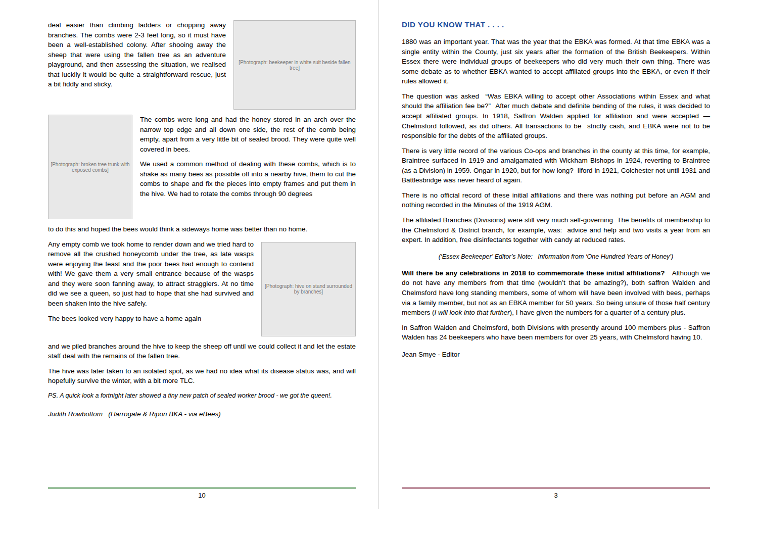[Photograph: beekeeper in white suit beside fallen tree]
deal easier than climbing ladders or chopping away branches. The combs were 2-3 feet long, so it must have been a well-established colony. After shooing away the sheep that were using the fallen tree as an adventure playground, and then assessing the situation, we realised that luckily it would be quite a straightforward rescue, just a bit fiddly and sticky.
[Photograph: broken tree trunk with exposed combs]
The combs were long and had the honey stored in an arch over the narrow top edge and all down one side, the rest of the comb being empty, apart from a very little bit of sealed brood. They were quite well covered in bees.
We used a common method of dealing with these combs, which is to shake as many bees as possible off into a nearby hive, them to cut the combs to shape and fix the pieces into empty frames and put them in the hive. We had to rotate the combs through 90 degrees
to do this and hoped the bees would think a sideways home was better than no home.
[Photograph: hive on stand surrounded by branches]
Any empty comb we took home to render down and we tried hard to remove all the crushed honeycomb under the tree, as late wasps were enjoying the feast and the poor bees had enough to contend with! We gave them a very small entrance because of the wasps and they were soon fanning away, to attract stragglers. At no time did we see a queen, so just had to hope that she had survived and been shaken into the hive safely.
The bees looked very happy to have a home again
and we piled branches around the hive to keep the sheep off until we could collect it and let the estate staff deal with the remains of the fallen tree.
The hive was later taken to an isolated spot, as we had no idea what its disease status was, and will hopefully survive the winter, with a bit more TLC.
PS. A quick look a fortnight later showed a tiny new patch of sealed worker brood - we got the queen!.
Judith Rowbottom (Harrogate & Ripon BKA - via eBees)
10
DID YOU KNOW THAT . . . .
1880 was an important year. That was the year that the EBKA was formed. At that time EBKA was a single entity within the County, just six years after the formation of the British Beekeepers. Within Essex there were individual groups of beekeepers who did very much their own thing. There was some debate as to whether EBKA wanted to accept affiliated groups into the EBKA, or even if their rules allowed it.
The question was asked “Was EBKA willing to accept other Associations within Essex and what should the affiliation fee be?” After much debate and definite bending of the rules, it was decided to accept affiliated groups. In 1918, Saffron Walden applied for affiliation and were accepted — Chelmsford followed, as did others. All transactions to be strictly cash, and EBKA were not to be responsible for the debts of the affiliated groups.
There is very little record of the various Co-ops and branches in the county at this time, for example, Braintree surfaced in 1919 and amalgamated with Wickham Bishops in 1924, reverting to Braintree (as a Division) in 1959. Ongar in 1920, but for how long? Ilford in 1921, Colchester not until 1931 and Battlesbridge was never heard of again.
There is no official record of these initial affiliations and there was nothing put before an AGM and nothing recorded in the Minutes of the 1919 AGM.
The affiliated Branches (Divisions) were still very much self-governing The benefits of membership to the Chelmsford & District branch, for example, was: advice and help and two visits a year from an expert. In addition, free disinfectants together with candy at reduced rates.
(‘Essex Beekeeper’ Editor’s Note: Information from ‘One Hundred Years of Honey’)
Will there be any celebrations in 2018 to commemorate these initial affiliations? Although we do not have any members from that time (wouldn’t that be amazing?), both saffron Walden and Chelmsford have long standing members, some of whom will have been involved with bees, perhaps via a family member, but not as an EBKA member for 50 years. So being unsure of those half century members (I will look into that further), I have given the numbers for a quarter of a century plus.
In Saffron Walden and Chelmsford, both Divisions with presently around 100 members plus - Saffron Walden has 24 beekeepers who have been members for over 25 years, with Chelmsford having 10.
Jean Smye - Editor
3